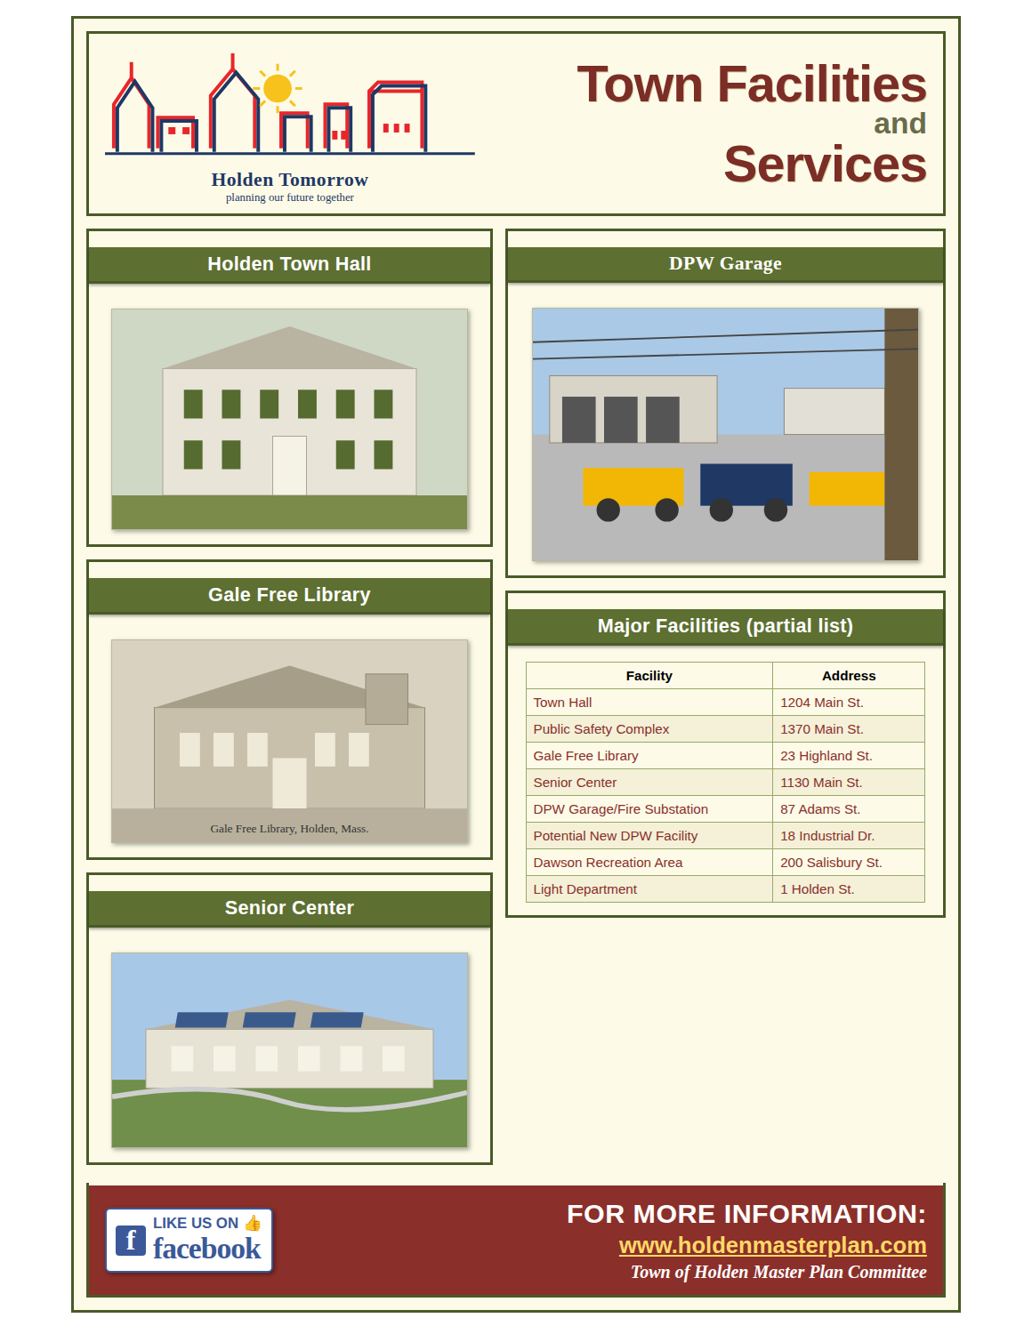Holden Tomorrow
planning our future together
Town Facilities
and
Services
Holden Town Hall
Gale Free Library
Senior Center
DPW Garage
Major Facilities (partial list)
| Facility | Address |
| --- | --- |
| Town Hall | 1204 Main St. |
| Public Safety Complex | 1370 Main St. |
| Gale Free Library | 23 Highland St. |
| Senior Center | 1130 Main St. |
| DPW Garage/Fire Substation | 87 Adams St. |
| Potential New DPW Facility | 18 Industrial Dr. |
| Dawson Recreation Area | 200 Salisbury St. |
| Light Department | 1 Holden St. |
f
Like us on 👍
facebook
FOR MORE INFORMATION:
www.holdenmasterplan.com
Town of Holden Master Plan Committee